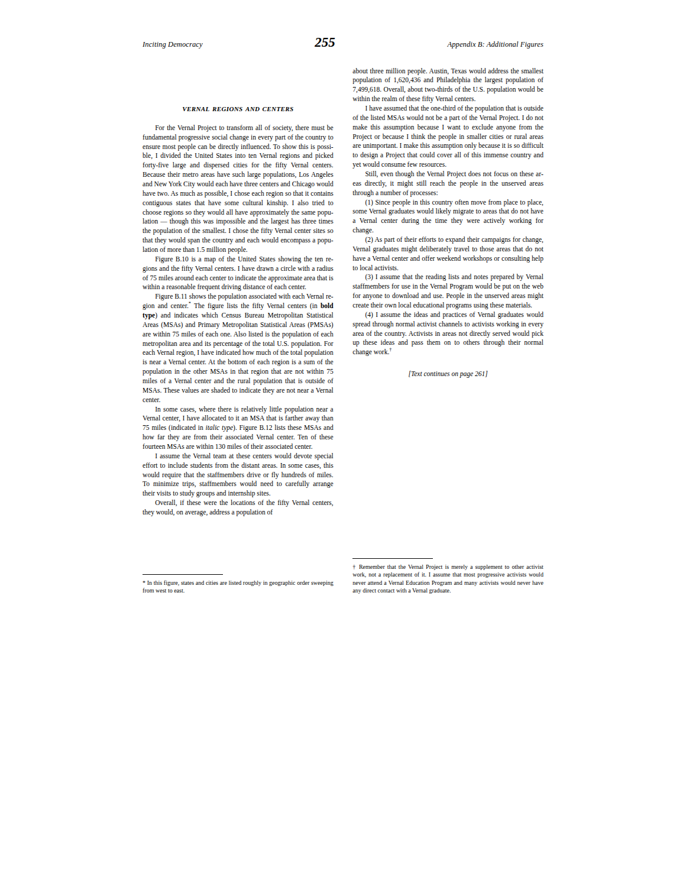Inciting Democracy
255
Appendix B: Additional Figures
Vernal Regions and Centers
For the Vernal Project to transform all of society, there must be fundamental progressive social change in every part of the country to ensure most people can be directly influenced. To show this is possible, I divided the United States into ten Vernal regions and picked forty-five large and dispersed cities for the fifty Vernal centers. Because their metro areas have such large populations, Los Angeles and New York City would each have three centers and Chicago would have two. As much as possible, I chose each region so that it contains contiguous states that have some cultural kinship. I also tried to choose regions so they would all have approximately the same population — though this was impossible and the largest has three times the population of the smallest. I chose the fifty Vernal center sites so that they would span the country and each would encompass a population of more than 1.5 million people.
Figure B.10 is a map of the United States showing the ten regions and the fifty Vernal centers. I have drawn a circle with a radius of 75 miles around each center to indicate the approximate area that is within a reasonable frequent driving distance of each center.
Figure B.11 shows the population associated with each Vernal region and center.* The figure lists the fifty Vernal centers (in bold type) and indicates which Census Bureau Metropolitan Statistical Areas (MSAs) and Primary Metropolitan Statistical Areas (PMSAs) are within 75 miles of each one. Also listed is the population of each metropolitan area and its percentage of the total U.S. population. For each Vernal region, I have indicated how much of the total population is near a Vernal center. At the bottom of each region is a sum of the population in the other MSAs in that region that are not within 75 miles of a Vernal center and the rural population that is outside of MSAs. These values are shaded to indicate they are not near a Vernal center.
In some cases, where there is relatively little population near a Vernal center, I have allocated to it an MSA that is farther away than 75 miles (indicated in italic type). Figure B.12 lists these MSAs and how far they are from their associated Vernal center. Ten of these fourteen MSAs are within 130 miles of their associated center.
I assume the Vernal team at these centers would devote special effort to include students from the distant areas. In some cases, this would require that the staffmembers drive or fly hundreds of miles. To minimize trips, staffmembers would need to carefully arrange their visits to study groups and internship sites.
Overall, if these were the locations of the fifty Vernal centers, they would, on average, address a population of
* In this figure, states and cities are listed roughly in geographic order sweeping from west to east.
about three million people. Austin, Texas would address the smallest population of 1,620,436 and Philadelphia the largest population of 7,499,618. Overall, about two-thirds of the U.S. population would be within the realm of these fifty Vernal centers.
I have assumed that the one-third of the population that is outside of the listed MSAs would not be a part of the Vernal Project. I do not make this assumption because I want to exclude anyone from the Project or because I think the people in smaller cities or rural areas are unimportant. I make this assumption only because it is so difficult to design a Project that could cover all of this immense country and yet would consume few resources.
Still, even though the Vernal Project does not focus on these areas directly, it might still reach the people in the unserved areas through a number of processes:
(1) Since people in this country often move from place to place, some Vernal graduates would likely migrate to areas that do not have a Vernal center during the time they were actively working for change.
(2) As part of their efforts to expand their campaigns for change, Vernal graduates might deliberately travel to those areas that do not have a Vernal center and offer weekend workshops or consulting help to local activists.
(3) I assume that the reading lists and notes prepared by Vernal staffmembers for use in the Vernal Program would be put on the web for anyone to download and use. People in the unserved areas might create their own local educational programs using these materials.
(4) I assume the ideas and practices of Vernal graduates would spread through normal activist channels to activists working in every area of the country. Activists in areas not directly served would pick up these ideas and pass them on to others through their normal change work.†
[Text continues on page 261]
† Remember that the Vernal Project is merely a supplement to other activist work, not a replacement of it. I assume that most progressive activists would never attend a Vernal Education Program and many activists would never have any direct contact with a Vernal graduate.